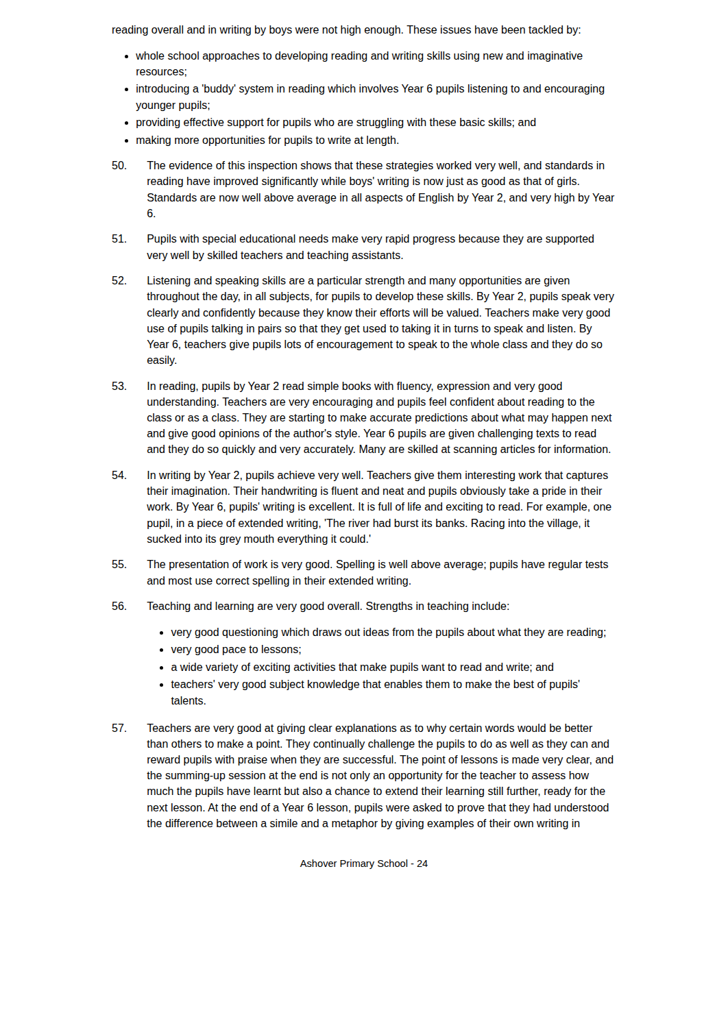reading overall and in writing by boys were not high enough. These issues have been tackled by:
whole school approaches to developing reading and writing skills using new and imaginative resources;
introducing a 'buddy' system in reading which involves Year 6 pupils listening to and encouraging younger pupils;
providing effective support for pupils who are struggling with these basic skills; and
making more opportunities for pupils to write at length.
50.
The evidence of this inspection shows that these strategies worked very well, and standards in reading have improved significantly while boys' writing is now just as good as that of girls. Standards are now well above average in all aspects of English by Year 2, and very high by Year 6.
51.
Pupils with special educational needs make very rapid progress because they are supported very well by skilled teachers and teaching assistants.
52.
Listening and speaking skills are a particular strength and many opportunities are given throughout the day, in all subjects, for pupils to develop these skills. By Year 2, pupils speak very clearly and confidently because they know their efforts will be valued. Teachers make very good use of pupils talking in pairs so that they get used to taking it in turns to speak and listen. By Year 6, teachers give pupils lots of encouragement to speak to the whole class and they do so easily.
53.
In reading, pupils by Year 2 read simple books with fluency, expression and very good understanding. Teachers are very encouraging and pupils feel confident about reading to the class or as a class. They are starting to make accurate predictions about what may happen next and give good opinions of the author's style. Year 6 pupils are given challenging texts to read and they do so quickly and very accurately. Many are skilled at scanning articles for information.
54.
In writing by Year 2, pupils achieve very well. Teachers give them interesting work that captures their imagination. Their handwriting is fluent and neat and pupils obviously take a pride in their work. By Year 6, pupils' writing is excellent. It is full of life and exciting to read. For example, one pupil, in a piece of extended writing, 'The river had burst its banks. Racing into the village, it sucked into its grey mouth everything it could.'
55.
The presentation of work is very good. Spelling is well above average; pupils have regular tests and most use correct spelling in their extended writing.
56.
Teaching and learning are very good overall. Strengths in teaching include:
very good questioning which draws out ideas from the pupils about what they are reading;
very good pace to lessons;
a wide variety of exciting activities that make pupils want to read and write; and
teachers' very good subject knowledge that enables them to make the best of pupils' talents.
57.
Teachers are very good at giving clear explanations as to why certain words would be better than others to make a point. They continually challenge the pupils to do as well as they can and reward pupils with praise when they are successful. The point of lessons is made very clear, and the summing-up session at the end is not only an opportunity for the teacher to assess how much the pupils have learnt but also a chance to extend their learning still further, ready for the next lesson. At the end of a Year 6 lesson, pupils were asked to prove that they had understood the difference between a simile and a metaphor by giving examples of their own writing in
Ashover Primary School - 24